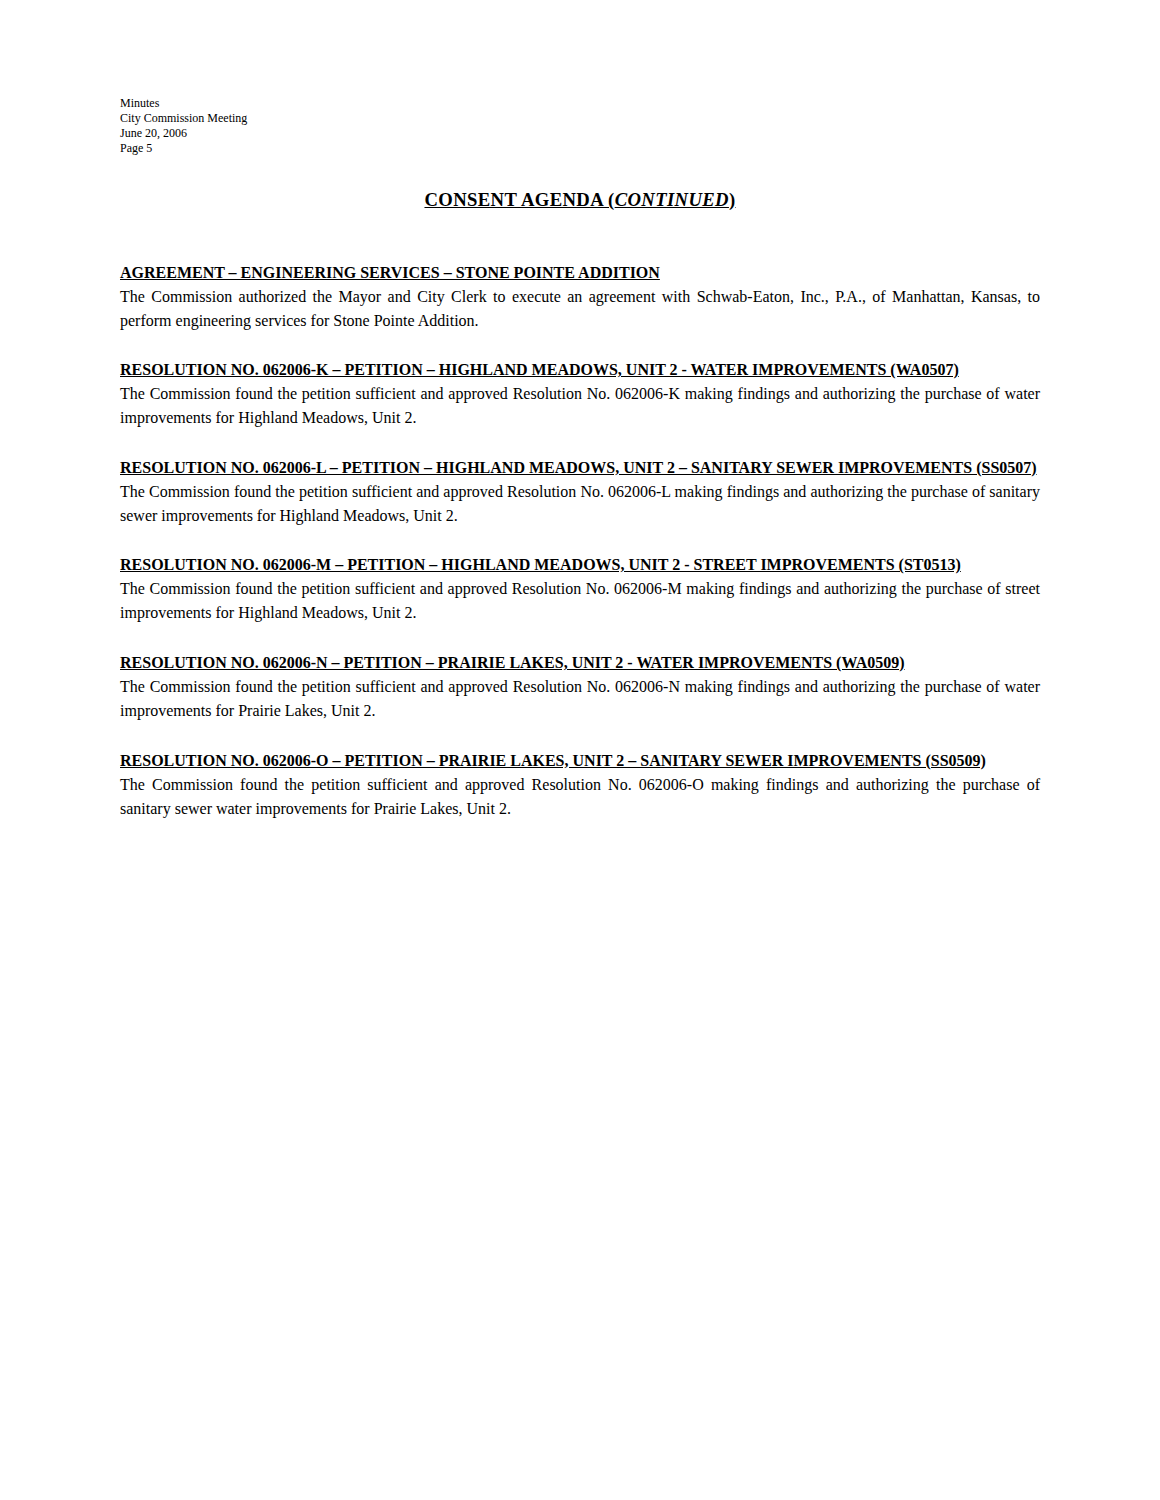Minutes
City Commission Meeting
June 20, 2006
Page 5
CONSENT AGENDA (CONTINUED)
AGREEMENT – ENGINEERING SERVICES – STONE POINTE ADDITION
The Commission authorized the Mayor and City Clerk to execute an agreement with Schwab-Eaton, Inc., P.A., of Manhattan, Kansas, to perform engineering services for Stone Pointe Addition.
RESOLUTION NO. 062006-K – PETITION – HIGHLAND MEADOWS, UNIT 2 - WATER IMPROVEMENTS (WA0507)
The Commission found the petition sufficient and approved Resolution No. 062006-K making findings and authorizing the purchase of water improvements for Highland Meadows, Unit 2.
RESOLUTION NO. 062006-L – PETITION – HIGHLAND MEADOWS, UNIT 2 – SANITARY SEWER IMPROVEMENTS (SS0507)
The Commission found the petition sufficient and approved Resolution No. 062006-L making findings and authorizing the purchase of sanitary sewer improvements for Highland Meadows, Unit 2.
RESOLUTION NO. 062006-M – PETITION – HIGHLAND MEADOWS, UNIT 2 - STREET IMPROVEMENTS (ST0513)
The Commission found the petition sufficient and approved Resolution No. 062006-M making findings and authorizing the purchase of street improvements for Highland Meadows, Unit 2.
RESOLUTION NO. 062006-N – PETITION – PRAIRIE LAKES, UNIT 2 - WATER IMPROVEMENTS (WA0509)
The Commission found the petition sufficient and approved Resolution No. 062006-N making findings and authorizing the purchase of water improvements for Prairie Lakes, Unit 2.
RESOLUTION NO. 062006-O – PETITION – PRAIRIE LAKES, UNIT 2 – SANITARY SEWER IMPROVEMENTS (SS0509)
The Commission found the petition sufficient and approved Resolution No. 062006-O making findings and authorizing the purchase of sanitary sewer water improvements for Prairie Lakes, Unit 2.